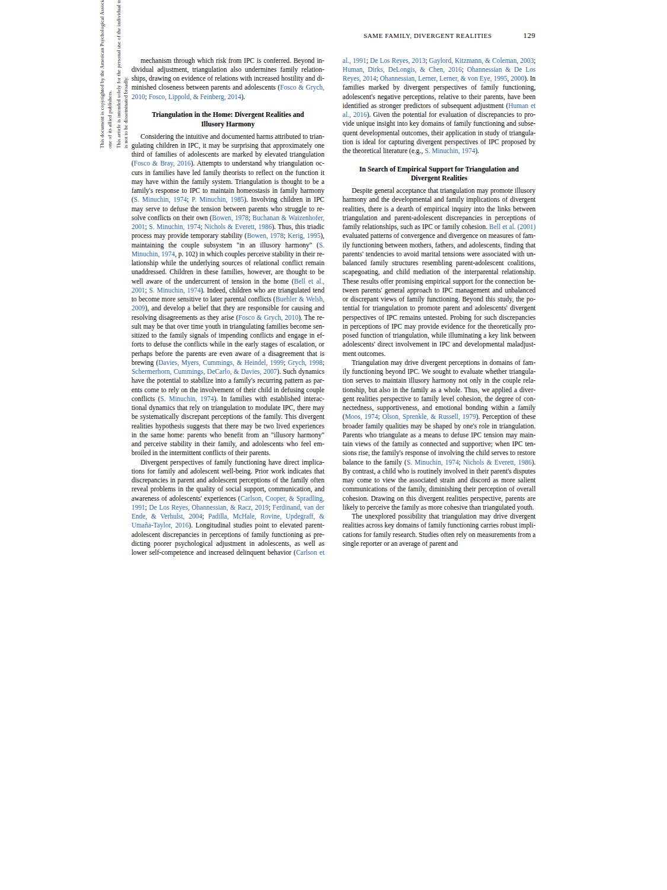This document is copyrighted by the American Psychological Association or one of its allied publishers.
This article is intended solely for the personal use of the individual user and is not to be disseminated broadly.
Same Family, Divergent Realities 129
mechanism through which risk from IPC is conferred. Beyond individual adjustment, triangulation also undermines family relationships, drawing on evidence of relations with increased hostility and diminished closeness between parents and adolescents (Fosco & Grych, 2010; Fosco, Lippold, & Feinberg, 2014).
Triangulation in the Home: Divergent Realities and
Illusory Harmony
Considering the intuitive and documented harms attributed to triangulating children in IPC, it may be surprising that approximately one third of families of adolescents are marked by elevated triangulation (Fosco & Bray, 2016). Attempts to understand why triangulation occurs in families have led family theorists to reflect on the function it may have within the family system. Triangulation is thought to be a family's response to IPC to maintain homeostasis in family harmony (S. Minuchin, 1974; P. Minuchin, 1985). Involving children in IPC may serve to defuse the tension between parents who struggle to resolve conflicts on their own (Bowen, 1978; Buchanan & Waizenhofer, 2001; S. Minuchin, 1974; Nichols & Everett, 1986). Thus, this triadic process may provide temporary stability (Bowen, 1978; Kerig, 1995), maintaining the couple subsystem "in an illusory harmony" (S. Minuchin, 1974, p. 102) in which couples perceive stability in their relationship while the underlying sources of relational conflict remain unaddressed. Children in these families, however, are thought to be well aware of the undercurrent of tension in the home (Bell et al., 2001; S. Minuchin, 1974). Indeed, children who are triangulated tend to become more sensitive to later parental conflicts (Buehler & Welsh, 2009), and develop a belief that they are responsible for causing and resolving disagreements as they arise (Fosco & Grych, 2010). The result may be that over time youth in triangulating families become sensitized to the family signals of impending conflicts and engage in efforts to defuse the conflicts while in the early stages of escalation, or perhaps before the parents are even aware of a disagreement that is brewing (Davies, Myers, Cummings, & Heindel, 1999; Grych, 1998; Schermerhorn, Cummings, DeCarlo, & Davies, 2007). Such dynamics have the potential to stabilize into a family's recurring pattern as parents come to rely on the involvement of their child in defusing couple conflicts (S. Minuchin, 1974). In families with established interactional dynamics that rely on triangulation to modulate IPC, there may be systematically discrepant perceptions of the family. This divergent realities hypothesis suggests that there may be two lived experiences in the same home: parents who benefit from an "illusory harmony" and perceive stability in their family, and adolescents who feel embroiled in the intermittent conflicts of their parents.
Divergent perspectives of family functioning have direct implications for family and adolescent well-being. Prior work indicates that discrepancies in parent and adolescent perceptions of the family often reveal problems in the quality of social support, communication, and awareness of adolescents' experiences (Carlson, Cooper, & Spradling, 1991; De Los Reyes, Ohannessian, & Racz, 2019; Ferdinand, van der Ende, & Verhulst, 2004; Padilla, McHale, Rovine, Updegraff, & Umaña-Taylor, 2016). Longitudinal studies point to elevated parent-adolescent discrepancies in perceptions of family functioning as predicting poorer psychological adjustment in adolescents, as well as lower self-competence and increased delinquent behavior (Carlson et al., 1991; De Los Reyes, 2013; Gaylord, Kitzmann, & Coleman, 2003; Human, Dirks, DeLongis, & Chen, 2016; Ohannessian & De Los Reyes, 2014; Ohannessian, Lerner, Lerner, & von Eye, 1995, 2000). In families marked by divergent perspectives of family functioning, adolescent's negative perceptions, relative to their parents, have been identified as stronger predictors of subsequent adjustment (Human et al., 2016). Given the potential for evaluation of discrepancies to provide unique insight into key domains of family functioning and subsequent developmental outcomes, their application in study of triangulation is ideal for capturing divergent perspectives of IPC proposed by the theoretical literature (e.g., S. Minuchin, 1974).
In Search of Empirical Support for Triangulation and
Divergent Realities
Despite general acceptance that triangulation may promote illusory harmony and the developmental and family implications of divergent realities, there is a dearth of empirical inquiry into the links between triangulation and parent-adolescent discrepancies in perceptions of family relationships, such as IPC or family cohesion. Bell et al. (2001) evaluated patterns of convergence and divergence on measures of family functioning between mothers, fathers, and adolescents, finding that parents' tendencies to avoid marital tensions were associated with unbalanced family structures resembling parent-adolescent coalitions, scapegoating, and child mediation of the interparental relationship. These results offer promising empirical support for the connection between parents' general approach to IPC management and unbalanced or discrepant views of family functioning. Beyond this study, the potential for triangulation to promote parent and adolescents' divergent perspectives of IPC remains untested. Probing for such discrepancies in perceptions of IPC may provide evidence for the theoretically proposed function of triangulation, while illuminating a key link between adolescents' direct involvement in IPC and developmental maladjustment outcomes.
Triangulation may drive divergent perceptions in domains of family functioning beyond IPC. We sought to evaluate whether triangulation serves to maintain illusory harmony not only in the couple relationship, but also in the family as a whole. Thus, we applied a divergent realities perspective to family level cohesion, the degree of connectedness, supportiveness, and emotional bonding within a family (Moos, 1974; Olson, Sprenkle, & Russell, 1979). Perception of these broader family qualities may be shaped by one's role in triangulation. Parents who triangulate as a means to defuse IPC tension may maintain views of the family as connected and supportive; when IPC tensions rise, the family's response of involving the child serves to restore balance to the family (S. Minuchin, 1974; Nichols & Everett, 1986). By contrast, a child who is routinely involved in their parent's disputes may come to view the associated strain and discord as more salient communications of the family, diminishing their perception of overall cohesion. Drawing on this divergent realities perspective, parents are likely to perceive the family as more cohesive than triangulated youth.
The unexplored possibility that triangulation may drive divergent realities across key domains of family functioning carries robust implications for family research. Studies often rely on measurements from a single reporter or an average of parent and